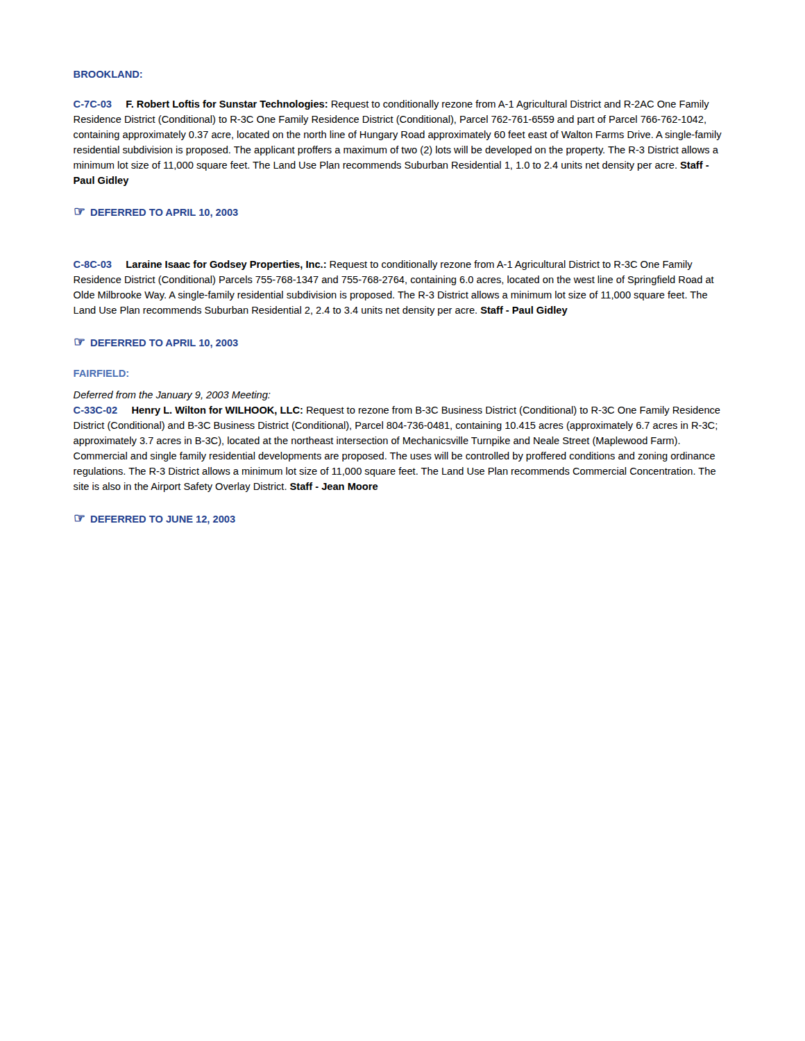BROOKLAND:
C-7C-03 F. Robert Loftis for Sunstar Technologies: Request to conditionally rezone from A-1 Agricultural District and R-2AC One Family Residence District (Conditional) to R-3C One Family Residence District (Conditional), Parcel 762-761-6559 and part of Parcel 766-762-1042, containing approximately 0.37 acre, located on the north line of Hungary Road approximately 60 feet east of Walton Farms Drive. A single-family residential subdivision is proposed. The applicant proffers a maximum of two (2) lots will be developed on the property. The R-3 District allows a minimum lot size of 11,000 square feet. The Land Use Plan recommends Suburban Residential 1, 1.0 to 2.4 units net density per acre. Staff - Paul Gidley
☞DEFERRED TO APRIL 10, 2003
C-8C-03 Laraine Isaac for Godsey Properties, Inc.: Request to conditionally rezone from A-1 Agricultural District to R-3C One Family Residence District (Conditional) Parcels 755-768-1347 and 755-768-2764, containing 6.0 acres, located on the west line of Springfield Road at Olde Milbrooke Way. A single-family residential subdivision is proposed. The R-3 District allows a minimum lot size of 11,000 square feet. The Land Use Plan recommends Suburban Residential 2, 2.4 to 3.4 units net density per acre. Staff - Paul Gidley
☞DEFERRED TO APRIL 10, 2003
FAIRFIELD:
Deferred from the January 9, 2003 Meeting:
C-33C-02 Henry L. Wilton for WILHOOK, LLC: Request to rezone from B-3C Business District (Conditional) to R-3C One Family Residence District (Conditional) and B-3C Business District (Conditional), Parcel 804-736-0481, containing 10.415 acres (approximately 6.7 acres in R-3C; approximately 3.7 acres in B-3C), located at the northeast intersection of Mechanicsville Turnpike and Neale Street (Maplewood Farm). Commercial and single family residential developments are proposed. The uses will be controlled by proffered conditions and zoning ordinance regulations. The R-3 District allows a minimum lot size of 11,000 square feet. The Land Use Plan recommends Commercial Concentration. The site is also in the Airport Safety Overlay District. Staff - Jean Moore
☞DEFERRED TO JUNE 12, 2003